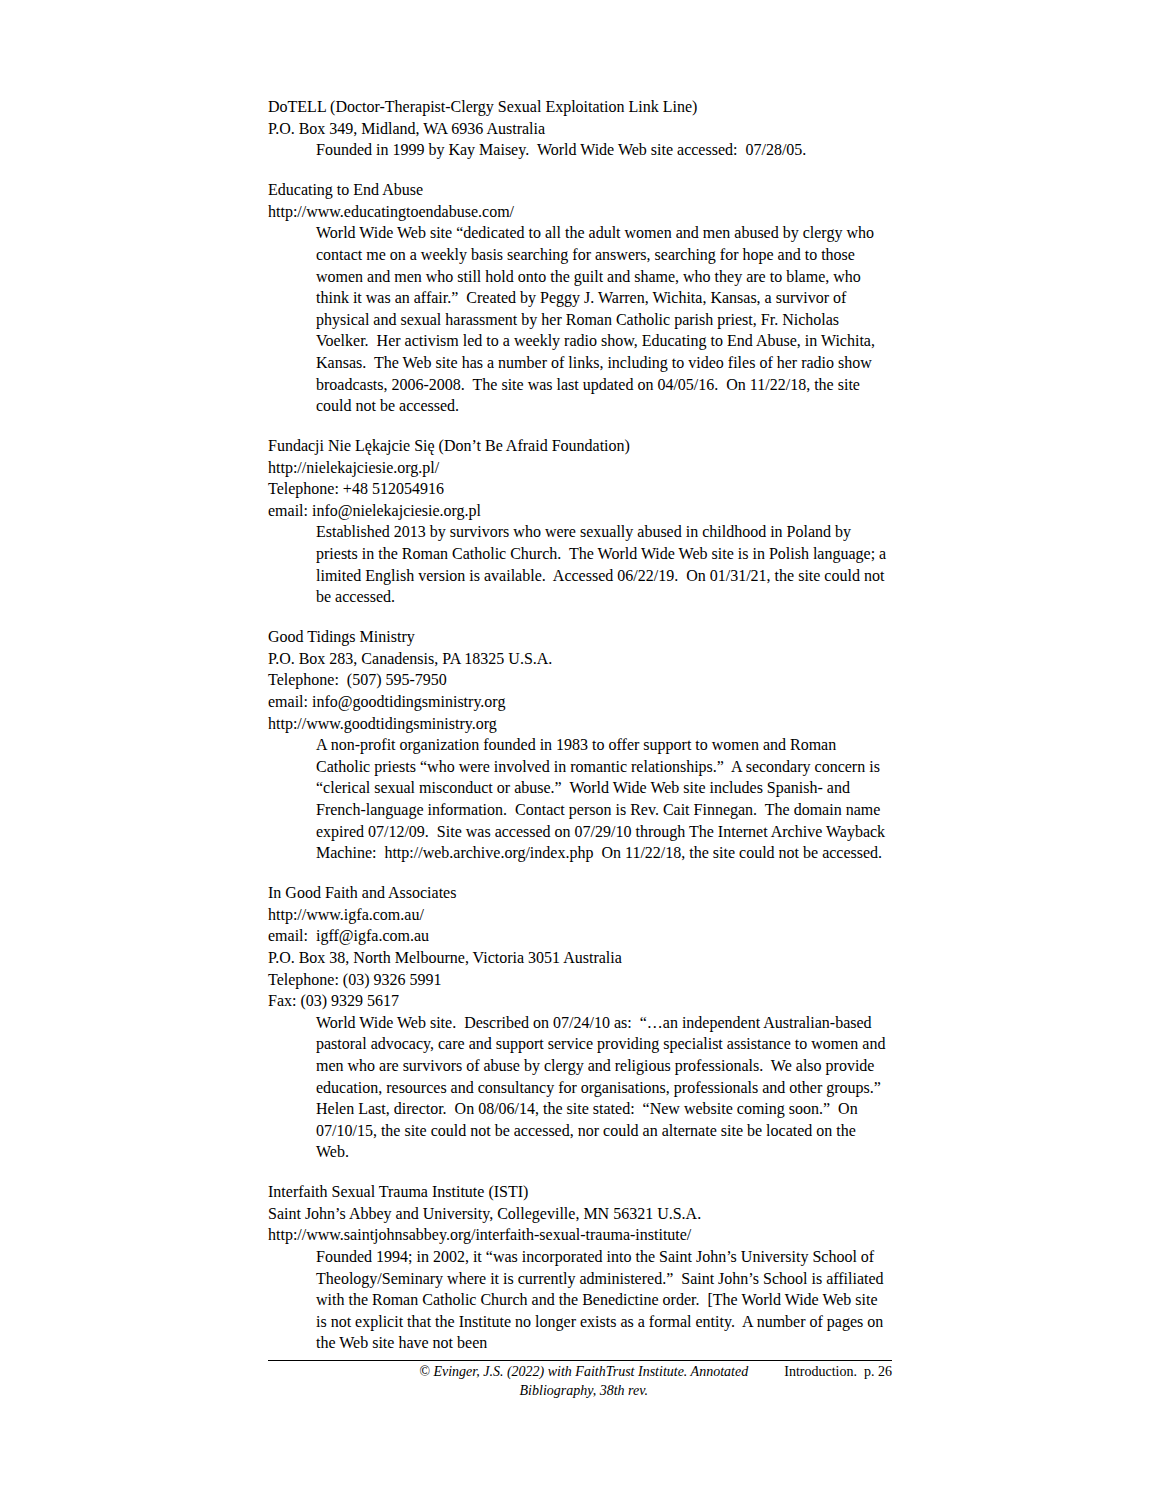DoTELL (Doctor-Therapist-Clergy Sexual Exploitation Link Line)
P.O. Box 349, Midland, WA 6936 Australia
Founded in 1999 by Kay Maisey. World Wide Web site accessed: 07/28/05.
Educating to End Abuse
http://www.educatingtoendabuse.com/
World Wide Web site “dedicated to all the adult women and men abused by clergy who contact me on a weekly basis searching for answers, searching for hope and to those women and men who still hold onto the guilt and shame, who they are to blame, who think it was an affair.” Created by Peggy J. Warren, Wichita, Kansas, a survivor of physical and sexual harassment by her Roman Catholic parish priest, Fr. Nicholas Voelker. Her activism led to a weekly radio show, Educating to End Abuse, in Wichita, Kansas. The Web site has a number of links, including to video files of her radio show broadcasts, 2006-2008. The site was last updated on 04/05/16. On 11/22/18, the site could not be accessed.
Fundacji Nie Lękajcie Się (Don’t Be Afraid Foundation)
http://nielekajciesie.org.pl/
Telephone: +48 512054916
email: info@nielekajciesie.org.pl
Established 2013 by survivors who were sexually abused in childhood in Poland by priests in the Roman Catholic Church. The World Wide Web site is in Polish language; a limited English version is available. Accessed 06/22/19. On 01/31/21, the site could not be accessed.
Good Tidings Ministry
P.O. Box 283, Canadensis, PA 18325 U.S.A.
Telephone: (507) 595-7950
email: info@goodtidingsministry.org
http://www.goodtidingsministry.org
A non-profit organization founded in 1983 to offer support to women and Roman Catholic priests “who were involved in romantic relationships.” A secondary concern is “clerical sexual misconduct or abuse.” World Wide Web site includes Spanish- and French-language information. Contact person is Rev. Cait Finnegan. The domain name expired 07/12/09. Site was accessed on 07/29/10 through The Internet Archive Wayback Machine: http://web.archive.org/index.php On 11/22/18, the site could not be accessed.
In Good Faith and Associates
http://www.igfa.com.au/
email: igff@igfa.com.au
P.O. Box 38, North Melbourne, Victoria 3051 Australia
Telephone: (03) 9326 5991
Fax: (03) 9329 5617
World Wide Web site. Described on 07/24/10 as: “…an independent Australian-based pastoral advocacy, care and support service providing specialist assistance to women and men who are survivors of abuse by clergy and religious professionals. We also provide education, resources and consultancy for organisations, professionals and other groups.” Helen Last, director. On 08/06/14, the site stated: “New website coming soon.” On 07/10/15, the site could not be accessed, nor could an alternate site be located on the Web.
Interfaith Sexual Trauma Institute (ISTI)
Saint John’s Abbey and University, Collegeville, MN 56321 U.S.A.
http://www.saintjohnsabbey.org/interfaith-sexual-trauma-institute/
Founded 1994; in 2002, it “was incorporated into the Saint John’s University School of Theology/Seminary where it is currently administered.” Saint John’s School is affiliated with the Roman Catholic Church and the Benedictine order. [The World Wide Web site is not explicit that the Institute no longer exists as a formal entity. A number of pages on the Web site have not been
© Evinger, J.S. (2022) with FaithTrust Institute. Annotated Bibliography, 38th rev.
Introduction. p. 26